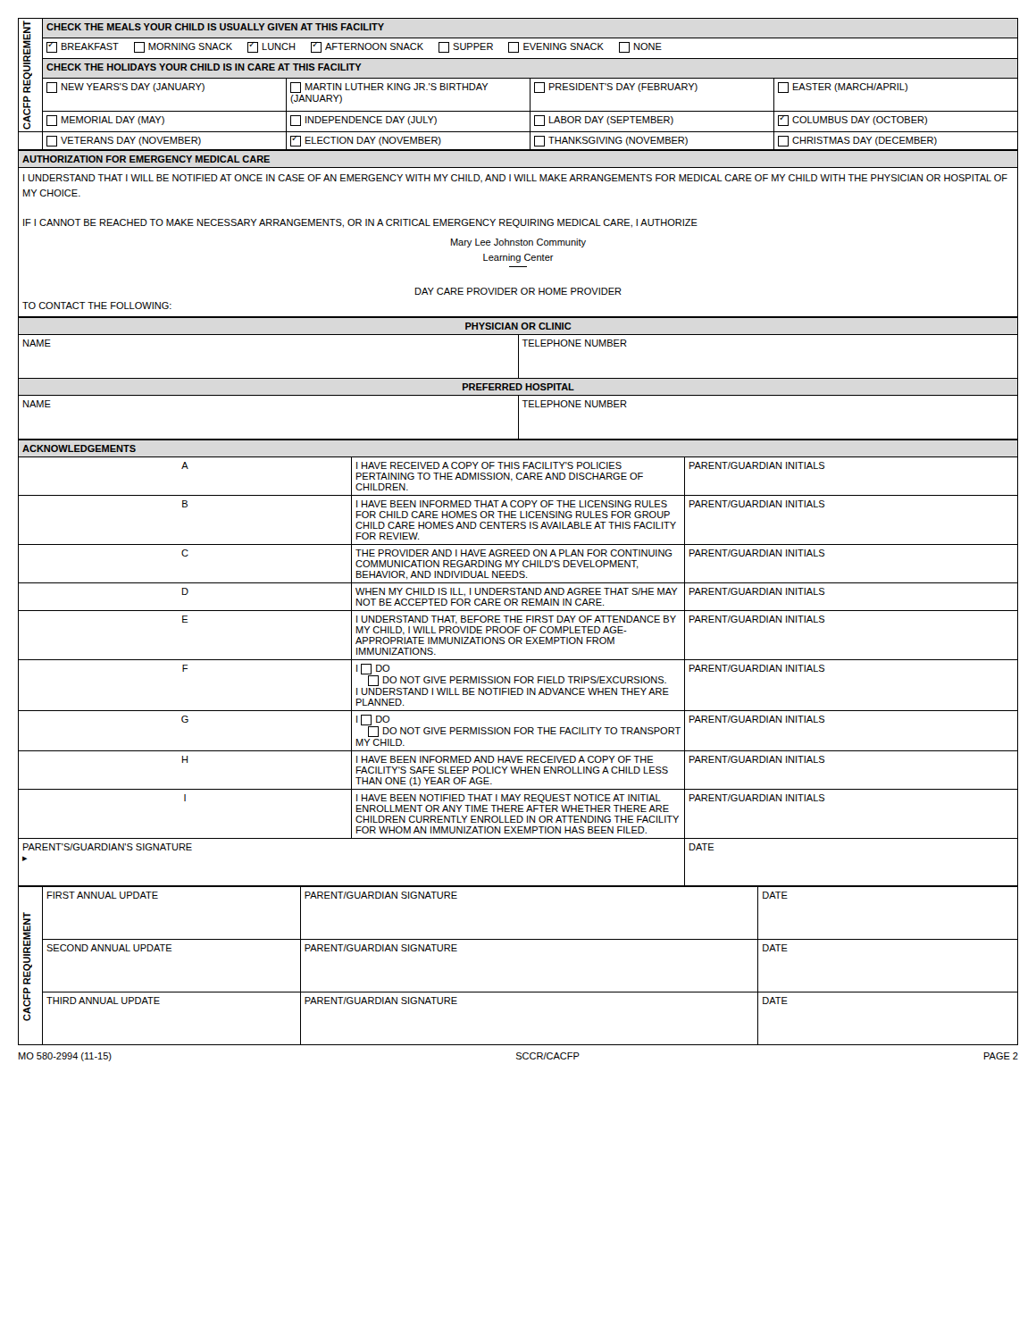| CACFP REQUIREMENT | CHECK THE MEALS YOUR CHILD IS USUALLY GIVEN AT THIS FACILITY |
| BREAKFAST MORNING SNACK LUNCH AFTERNOON SNACK SUPPER EVENING SNACK NONE |
| CHECK THE HOLIDAYS YOUR CHILD IS IN CARE AT THIS FACILITY |
| NEW YEARS'S DAY (JANUARY) | MARTIN LUTHER KING JR.'S BIRTHDAY (JANUARY) | PRESIDENT'S DAY (FEBRUARY) | EASTER (MARCH/APRIL) |
| MEMORIAL DAY (MAY) | INDEPENDENCE DAY (JULY) | LABOR DAY (SEPTEMBER) | COLUMBUS DAY (OCTOBER) |
| | VETERANS DAY (NOVEMBER) | ELECTION DAY (NOVEMBER) | THANKSGIVING (NOVEMBER) | CHRISTMAS DAY (DECEMBER) |
| AUTHORIZATION FOR EMERGENCY MEDICAL CARE |
| I UNDERSTAND THAT I WILL BE NOTIFIED AT ONCE IN CASE OF AN EMERGENCY WITH MY CHILD, AND I WILL MAKE ARRANGEMENTS FOR MEDICAL CARE OF MY CHILD WITH THE PHYSICIAN OR HOSPITAL OF MY CHOICE. IF I CANNOT BE REACHED TO MAKE NECESSARY ARRANGEMENTS, OR IN A CRITICAL EMERGENCY REQUIRING MEDICAL CARE, I AUTHORIZE Mary Lee Johnston Community Learning Center DAY CARE PROVIDER OR HOME PROVIDER TO CONTACT THE FOLLOWING: |
| PHYSICIAN OR CLINIC |
| NAME | TELEPHONE NUMBER |
| PREFERRED HOSPITAL |
| NAME | TELEPHONE NUMBER |
| ACKNOWLEDGEMENTS |
| A | I HAVE RECEIVED A COPY OF THIS FACILITY'S POLICIES PERTAINING TO THE ADMISSION, CARE AND DISCHARGE OF CHILDREN. | PARENT/GUARDIAN INITIALS |
| B | I HAVE BEEN INFORMED THAT A COPY OF THE LICENSING RULES FOR CHILD CARE HOMES OR THE LICENSING RULES FOR GROUP CHILD CARE HOMES AND CENTERS IS AVAILABLE AT THIS FACILITY FOR REVIEW. | PARENT/GUARDIAN INITIALS |
| C | THE PROVIDER AND I HAVE AGREED ON A PLAN FOR CONTINUING COMMUNICATION REGARDING MY CHILD'S DEVELOPMENT, BEHAVIOR, AND INDIVIDUAL NEEDS. | PARENT/GUARDIAN INITIALS |
| D | WHEN MY CHILD IS ILL, I UNDERSTAND AND AGREE THAT S/HE MAY NOT BE ACCEPTED FOR CARE OR REMAIN IN CARE. | PARENT/GUARDIAN INITIALS |
| E | I UNDERSTAND THAT, BEFORE THE FIRST DAY OF ATTENDANCE BY MY CHILD, I WILL PROVIDE PROOF OF COMPLETED AGE-APPROPRIATE IMMUNIZATIONS OR EXEMPTION FROM IMMUNIZATIONS. | PARENT/GUARDIAN INITIALS |
| F | I DO DO NOT GIVE PERMISSION FOR FIELD TRIPS/EXCURSIONS. I UNDERSTAND I WILL BE NOTIFIED IN ADVANCE WHEN THEY ARE PLANNED. | PARENT/GUARDIAN INITIALS |
| G | I DO DO NOT GIVE PERMISSION FOR THE FACILITY TO TRANSPORT MY CHILD. | PARENT/GUARDIAN INITIALS |
| H | I HAVE BEEN INFORMED AND HAVE RECEIVED A COPY OF THE FACILITY'S SAFE SLEEP POLICY WHEN ENROLLING A CHILD LESS THAN ONE (1) YEAR OF AGE. | PARENT/GUARDIAN INITIALS |
| I | I HAVE BEEN NOTIFIED THAT I MAY REQUEST NOTICE AT INITIAL ENROLLMENT OR ANY TIME THERE AFTER WHETHER THERE ARE CHILDREN CURRENTLY ENROLLED IN OR ATTENDING THE FACILITY FOR WHOM AN IMMUNIZATION EXEMPTION HAS BEEN FILED. | PARENT/GUARDIAN INITIALS |
| PARENT'S/GUARDIAN'S SIGNATURE ▸ | DATE |
| CACFP REQUIREMENT | FIRST ANNUAL UPDATE | PARENT/GUARDIAN SIGNATURE | DATE |
| SECOND ANNUAL UPDATE | PARENT/GUARDIAN SIGNATURE | DATE |
| THIRD ANNUAL UPDATE | PARENT/GUARDIAN SIGNATURE | DATE |
MO 580-2994 (11-15) SCCR/CACFP PAGE 2